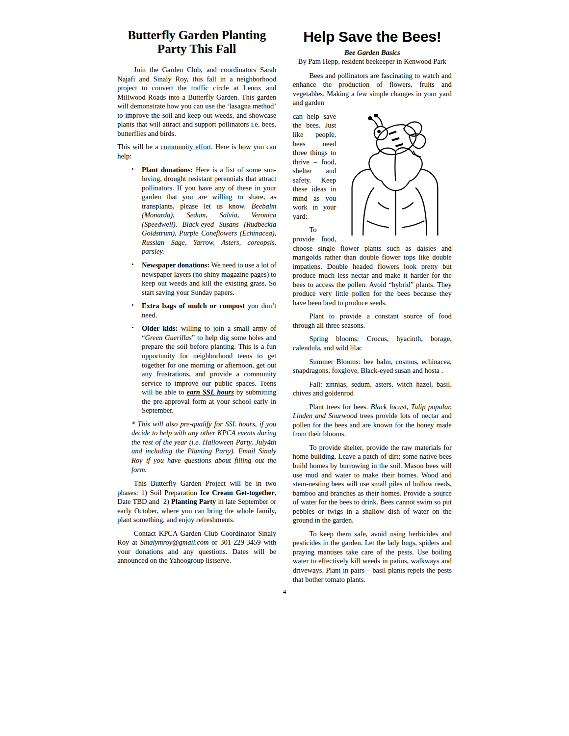Butterfly Garden Planting Party This Fall
Join the Garden Club, and coordinators Sarah Najafi and Sinaly Roy, this fall in a neighborhood project to convert the traffic circle at Lenox and Millwood Roads into a Butterfly Garden. This garden will demonstrate how you can use the ‘lasagna method’ to improve the soil and keep out weeds, and showcase plants that will attract and support pollinators i.e. bees, butterflies and birds.
This will be a community effort. Here is how you can help:
Plant donations: Here is a list of some sun-loving, drought resistant perennials that attract pollinators. If you have any of these in your garden that you are willing to share, as transplants, please let us know. Beebalm (Monarda), Sedum, Salvia, Veronica (Speedwell), Black-eyed Susans (Rudbeckia Goldstrum), Purple Coneflowers (Echinacea), Russian Sage, Yarrow, Asters, coreopsis, parsley.
Newspaper donations: We need to use a lot of newspaper layers (no shiny magazine pages) to keep out weeds and kill the existing grass. So start saving your Sunday papers.
Extra bags of mulch or compost you don’t need.
Older kids: willing to join a small army of “Green Guerillas” to help dig some holes and prepare the soil before planting. This is a fun opportunity for neighborhood teens to get together for one morning or afternoon, get out any frustrations, and provide a community service to improve our public spaces. Teens will be able to earn SSL hours by submitting the pre-approval form at your school early in September.
* This will also pre-qualify for SSL hours, if you decide to help with any other KPCA events during the rest of the year (i.e. Halloween Party, July4th and including the Planting Party). Email Sinaly Roy if you have questions about filling out the form.
This Butterfly Garden Project will be in two phases: 1) Soil Preparation Ice Cream Get-together, Date TBD and 2) Planting Party in late September or early October, where you can bring the whole family, plant something, and enjoy refreshments.
Contact KPCA Garden Club Coordinator Sinaly Roy at Sinalymroy@gmail.com or 301-229-3459 with your donations and any questions. Dates will be announced on the Yahoogroup listserve.
Help Save the Bees!
Bee Garden Basics
By Pam Hepp, resident beekeeper in Kenwood Park
Bees and pollinators are fascinating to watch and enhance the production of flowers, fruits and vegetables. Making a few simple changes in your yard and garden
can help save the bees. Just like people, bees need three things to thrive – food, shelter and safety. Keep these ideas in mind as you work in your yard:
To provide food, choose single flower plants such as daisies and marigolds rather than double flower tops like double impatiens. Double headed flowers look pretty but produce much less nectar and make it harder for the bees to access the pollen. Avoid “hybrid” plants. They produce very little pollen for the bees because they have been bred to produce seeds.
Plant to provide a constant source of food through all three seasons.
Spring blooms: Crocus, hyacinth, borage, calendula, and wild lilac
Summer Blooms: bee balm, cosmos, echinacea, snapdragons, foxglove, Black-eyed susan and hosta .
Fall: zinnias, sedum, asters, witch hazel, basil, chives and goldenrod
Plant trees for bees. Black locust, Tulip popular, Linden and Sourwood trees provide lots of nectar and pollen for the bees and are known for the honey made from their blooms.
To provide shelter, provide the raw materials for home building. Leave a patch of dirt; some native bees build homes by burrowing in the soil. Mason bees will use mud and water to make their homes. Wood and stem-nesting bees will use small piles of hollow reeds, bamboo and branches as their homes. Provide a source of water for the bees to drink. Bees cannot swim so put pebbles or twigs in a shallow dish of water on the ground in the garden.
To keep them safe, avoid using herbicides and pesticides in the garden. Let the lady bugs, spiders and praying mantises take care of the pests. Use boiling water to effectively kill weeds in patios, walkways and driveways. Plant in pairs – basil plants repels the pests that bother tomato plants.
4